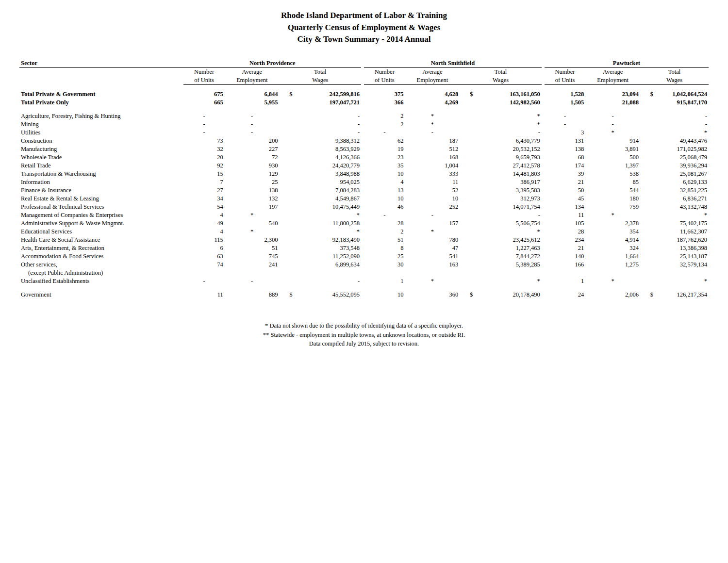Rhode Island Department of Labor & Training
Quarterly Census of Employment & Wages
City & Town Summary - 2014 Annual
| Sector | North Providence | | North Smithfield | | Pawtucket |
| | Number | Average | Total | | Number | Average | Total | | Number | Average | Total |
| | of Units | Employment | Wages | | of Units | Employment | Wages | | of Units | Employment | Wages |
| Total Private & Government | 675 | 6,844 | $ | 242,599,816 | | 375 | 4,628 | $ | 163,161,050 | | 1,528 | 23,094 | $ | 1,042,064,524 |
| Total Private Only | 665 | 5,955 | | 197,047,721 | | 366 | 4,269 | | 142,982,560 | | 1,505 | 21,088 | | 915,847,170 |
| Agriculture, Forestry, Fishing & Hunting | - | - | | - | | 2 | * | | * | | - | - | | - |
| Mining | - | - | | - | | 2 | * | | * | | - | - | | - |
| Utilities | - | - | | - | | - | - | | - | | 3 | * | | * |
| Construction | 73 | 200 | | 9,388,312 | | 62 | 187 | | 6,430,779 | | 131 | 914 | | 49,443,476 |
| Manufacturing | 32 | 227 | | 8,563,929 | | 19 | 512 | | 20,532,152 | | 138 | 3,891 | | 171,025,982 |
| Wholesale Trade | 20 | 72 | | 4,126,366 | | 23 | 168 | | 9,659,793 | | 68 | 500 | | 25,068,479 |
| Retail Trade | 92 | 930 | | 24,420,779 | | 35 | 1,004 | | 27,412,578 | | 174 | 1,397 | | 39,936,294 |
| Transportation & Warehousing | 15 | 129 | | 3,848,988 | | 10 | 333 | | 14,481,803 | | 39 | 538 | | 25,081,267 |
| Information | 7 | 25 | | 954,025 | | 4 | 11 | | 386,917 | | 21 | 85 | | 6,629,133 |
| Finance & Insurance | 27 | 138 | | 7,084,283 | | 13 | 52 | | 3,395,583 | | 50 | 544 | | 32,851,225 |
| Real Estate & Rental & Leasing | 34 | 132 | | 4,549,867 | | 10 | 10 | | 312,973 | | 45 | 180 | | 6,836,271 |
| Professional & Technical Services | 54 | 197 | | 10,475,449 | | 46 | 252 | | 14,071,754 | | 134 | 759 | | 43,132,748 |
| Management of Companies & Enterprises | 4 | * | | * | | - | - | | - | | 11 | * | | * |
| Administrative Support & Waste Mngmnt. | 49 | 540 | | 11,800,258 | | 28 | 157 | | 5,506,754 | | 105 | 2,378 | | 75,402,175 |
| Educational Services | 4 | * | | * | | 2 | * | | * | | 28 | 354 | | 11,662,307 |
| Health Care & Social Assistance | 115 | 2,300 | | 92,183,490 | | 51 | 780 | | 23,425,612 | | 234 | 4,914 | | 187,762,620 |
| Arts, Entertainment, & Recreation | 6 | 51 | | 373,548 | | 8 | 47 | | 1,227,463 | | 21 | 324 | | 13,386,398 |
| Accommodation & Food Services | 63 | 745 | | 11,252,090 | | 25 | 541 | | 7,844,272 | | 140 | 1,664 | | 25,143,187 |
| Other services, | 74 | 241 | | 6,899,634 | | 30 | 163 | | 5,389,285 | | 166 | 1,275 | | 32,579,134 |
| (except Public Administration) | | | | | | | | | | | | | | |
| Unclassified Establishments | - | - | | - | | 1 | * | | * | | 1 | * | | * |
| Government | 11 | 889 | $ | 45,552,095 | | 10 | 360 | $ | 20,178,490 | | 24 | 2,006 | $ | 126,217,354 |
* Data not shown due to the possibility of identifying data of a specific employer.
** Statewide - employment in multiple towns, at unknown locations, or outside RI.
Data compiled July 2015, subject to revision.